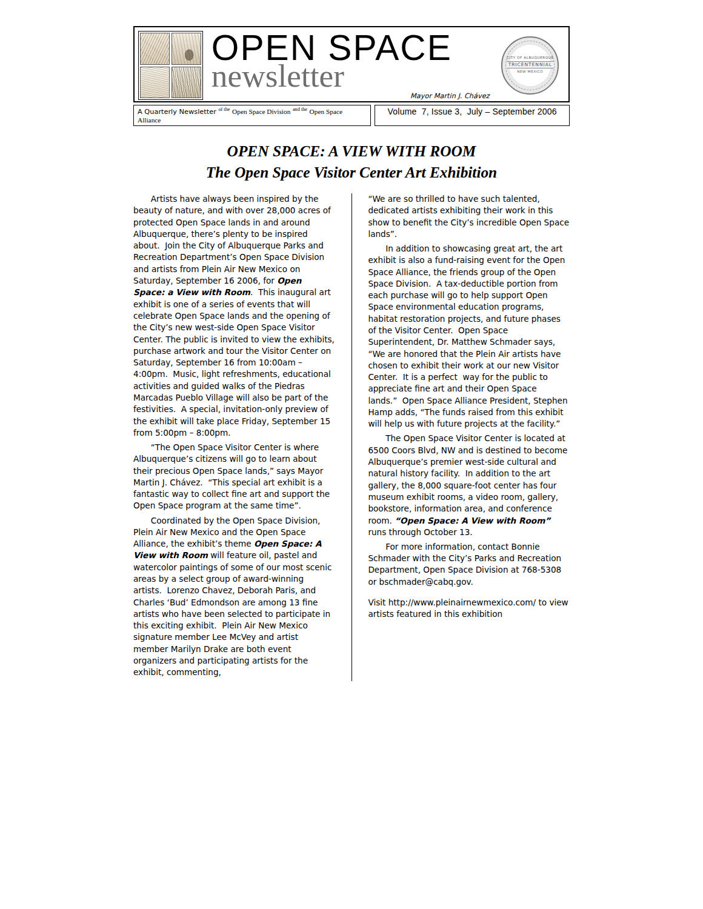OPEN SPACE
newsletter
Mayor Martin J. Chávez
CITY OF ALBUQUERQUE TRICENTENNIAL NEW MEXICO
A Quarterly Newsletter of the Open Space Division and the Open Space Alliance
Volume 7, Issue 3, July – September 2006
OPEN SPACE: A VIEW WITH ROOM
The Open Space Visitor Center Art Exhibition
Artists have always been inspired by the beauty of nature, and with over 28,000 acres of protected Open Space lands in and around Albuquerque, there’s plenty to be inspired about. Join the City of Albuquerque Parks and Recreation Department’s Open Space Division and artists from Plein Air New Mexico on Saturday, September 16 2006, for Open Space: a View with Room. This inaugural art exhibit is one of a series of events that will celebrate Open Space lands and the opening of the City’s new west-side Open Space Visitor Center. The public is invited to view the exhibits, purchase artwork and tour the Visitor Center on Saturday, September 16 from 10:00am – 4:00pm. Music, light refreshments, educational activities and guided walks of the Piedras Marcadas Pueblo Village will also be part of the festivities. A special, invitation-only preview of the exhibit will take place Friday, September 15 from 5:00pm – 8:00pm.
“The Open Space Visitor Center is where Albuquerque’s citizens will go to learn about their precious Open Space lands,” says Mayor Martin J. Chávez. “This special art exhibit is a fantastic way to collect fine art and support the Open Space program at the same time”.
Coordinated by the Open Space Division, Plein Air New Mexico and the Open Space Alliance, the exhibit’s theme Open Space: A View with Room will feature oil, pastel and watercolor paintings of some of our most scenic areas by a select group of award-winning artists. Lorenzo Chavez, Deborah Paris, and Charles ‘Bud’ Edmondson are among 13 fine artists who have been selected to participate in this exciting exhibit. Plein Air New Mexico signature member Lee McVey and artist member Marilyn Drake are both event organizers and participating artists for the exhibit, commenting,
“We are so thrilled to have such talented, dedicated artists exhibiting their work in this show to benefit the City’s incredible Open Space lands”.
In addition to showcasing great art, the art exhibit is also a fund-raising event for the Open Space Alliance, the friends group of the Open Space Division. A tax-deductible portion from each purchase will go to help support Open Space environmental education programs, habitat restoration projects, and future phases of the Visitor Center. Open Space Superintendent, Dr. Matthew Schmader says, “We are honored that the Plein Air artists have chosen to exhibit their work at our new Visitor Center. It is a perfect way for the public to appreciate fine art and their Open Space lands.” Open Space Alliance President, Stephen Hamp adds, “The funds raised from this exhibit will help us with future projects at the facility.”
The Open Space Visitor Center is located at 6500 Coors Blvd, NW and is destined to become Albuquerque’s premier west-side cultural and natural history facility. In addition to the art gallery, the 8,000 square-foot center has four museum exhibit rooms, a video room, gallery, bookstore, information area, and conference room. “Open Space: A View with Room” runs through October 13.
For more information, contact Bonnie Schmader with the City’s Parks and Recreation Department, Open Space Division at 768-5308 or bschmader@cabq.gov.
Visit http://www.pleinairnewmexico.com/ to view artists featured in this exhibition